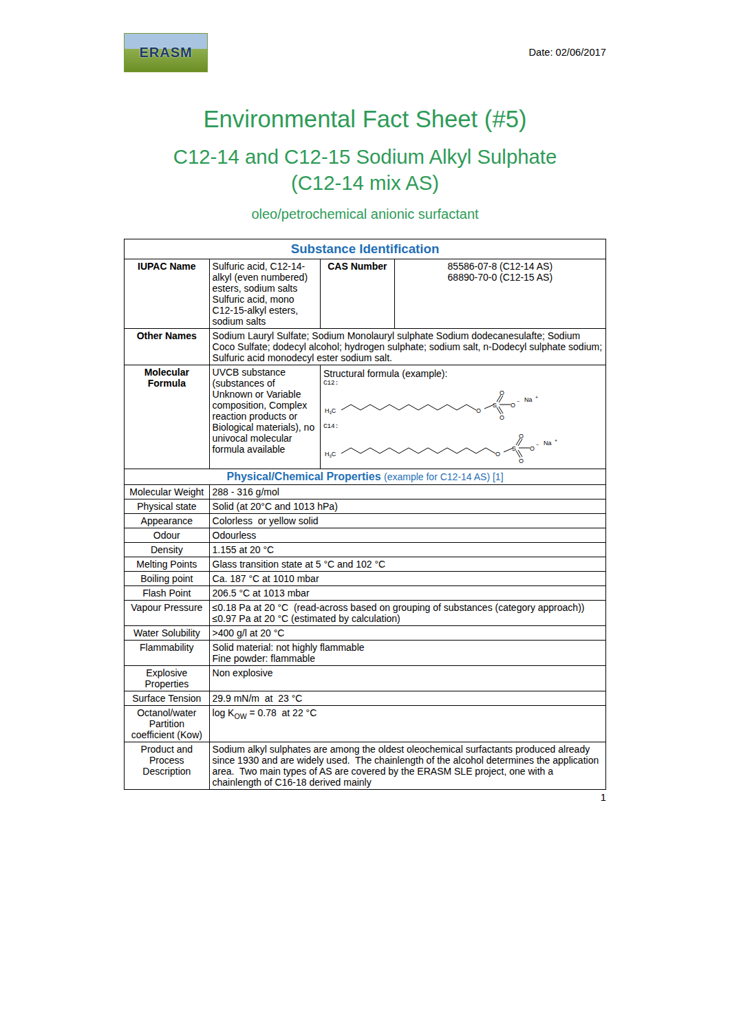ERASM
Date: 02/06/2017
Environmental Fact Sheet (#5)
C12-14 and C12-15 Sodium Alkyl Sulphate
(C12-14 mix AS)
oleo/petrochemical anionic surfactant
| Substance Identification |
| IUPAC Name | Sulfuric acid, C12-14-alkyl (even numbered) esters, sodium salts Sulfuric acid, mono C12-15-alkyl esters, sodium salts | CAS Number | 85586-07-8 (C12-14 AS) 68890-70-0 (C12-15 AS) |
| Other Names | Sodium Lauryl Sulfate; Sodium Monolauryl sulphate Sodium dodecanesulafte; Sodium Coco Sulfate; dodecyl alcohol; hydrogen sulphate; sodium salt, n-Dodecyl sulphate sodium; Sulfuric acid monodecyl ester sodium salt. |
| Molecular Formula | UVCB substance (substances of Unknown or Variable composition, Complex reaction products or Biological materials), no univocal molecular formula available | Structural formula (example): C12: H 3 C O S O O O − Na + C14: H 3 C O S O O O − Na + |
| Physical/Chemical Properties (example for C12-14 AS) [1] |
| Molecular Weight | 288 - 316 g/mol |
| Physical state | Solid (at 20°C and 1013 hPa) |
| Appearance | Colorless or yellow solid |
| Odour | Odourless |
| Density | 1.155 at 20 °C |
| Melting Points | Glass transition state at 5 °C and 102 °C |
| Boiling point | Ca. 187 °C at 1010 mbar |
| Flash Point | 206.5 °C at 1013 mbar |
| Vapour Pressure | ≤0.18 Pa at 20 °C (read-across based on grouping of substances (category approach)) ≤0.97 Pa at 20 °C (estimated by calculation) |
| Water Solubility | >400 g/l at 20 °C |
| Flammability | Solid material: not highly flammable Fine powder: flammable |
| Explosive Properties | Non explosive |
| Surface Tension | 29.9 mN/m at 23 °C |
| Octanol/water Partition coefficient (Kow) | log K OW = 0.78 at 22 °C |
| Product and Process Description | Sodium alkyl sulphates are among the oldest oleochemical surfactants produced already since 1930 and are widely used. The chainlength of the alcohol determines the application area. Two main types of AS are covered by the ERASM SLE project, one with a chainlength of C16-18 derived mainly |
1